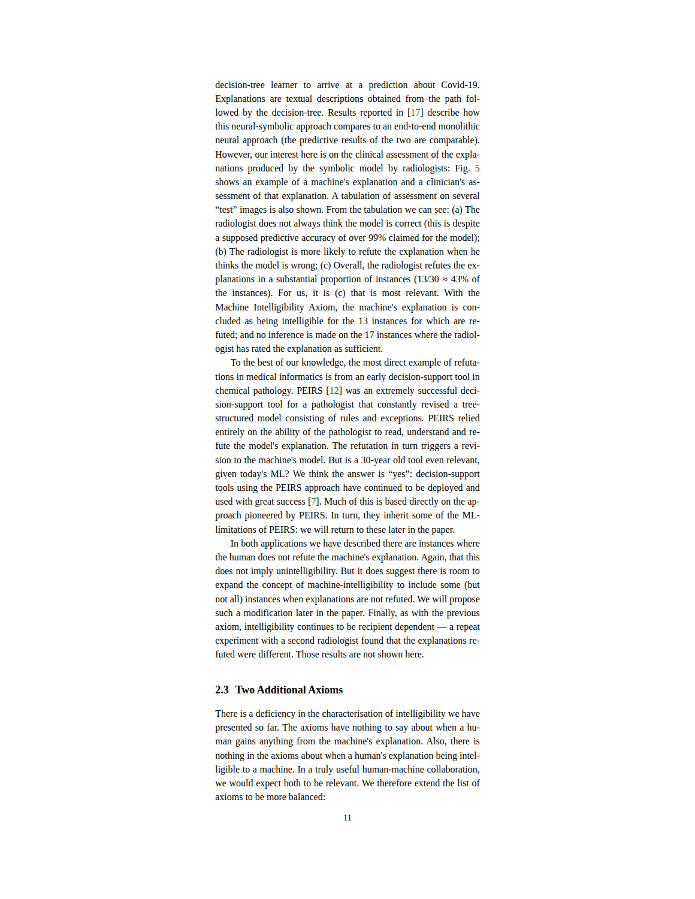decision-tree learner to arrive at a prediction about Covid-19. Explanations are textual descriptions obtained from the path followed by the decision-tree. Results reported in [17] describe how this neural-symbolic approach compares to an end-to-end monolithic neural approach (the predictive results of the two are comparable). However, our interest here is on the clinical assessment of the explanations produced by the symbolic model by radiologists: Fig. 5 shows an example of a machine's explanation and a clinician's assessment of that explanation. A tabulation of assessment on several “test” images is also shown. From the tabulation we can see: (a) The radiologist does not always think the model is correct (this is despite a supposed predictive accuracy of over 99% claimed for the model); (b) The radiologist is more likely to refute the explanation when he thinks the model is wrong; (c) Overall, the radiologist refutes the explanations in a substantial proportion of instances (13/30 ≈ 43% of the instances). For us, it is (c) that is most relevant. With the Machine Intelligibility Axiom, the machine's explanation is concluded as being intelligible for the 13 instances for which are refuted; and no inference is made on the 17 instances where the radiologist has rated the explanation as sufficient.
To the best of our knowledge, the most direct example of refutations in medical informatics is from an early decision-support tool in chemical pathology. PEIRS [12] was an extremely successful decision-support tool for a pathologist that constantly revised a tree-structured model consisting of rules and exceptions. PEIRS relied entirely on the ability of the pathologist to read, understand and refute the model's explanation. The refutation in turn triggers a revision to the machine's model. But is a 30-year old tool even relevant, given today's ML? We think the answer is “yes”: decision-support tools using the PEIRS approach have continued to be deployed and used with great success [7]. Much of this is based directly on the approach pioneered by PEIRS. In turn, they inherit some of the ML-limitations of PEIRS: we will return to these later in the paper.
In both applications we have described there are instances where the human does not refute the machine's explanation. Again, that this does not imply unintelligibility. But it does suggest there is room to expand the concept of machine-intelligibility to include some (but not all) instances when explanations are not refuted. We will propose such a modification later in the paper. Finally, as with the previous axiom, intelligibility continues to be recipient dependent — a repeat experiment with a second radiologist found that the explanations refuted were different. Those results are not shown here.
2.3 Two Additional Axioms
There is a deficiency in the characterisation of intelligibility we have presented so far. The axioms have nothing to say about when a human gains anything from the machine's explanation. Also, there is nothing in the axioms about when a human's explanation being intelligible to a machine. In a truly useful human-machine collaboration, we would expect both to be relevant. We therefore extend the list of axioms to be more balanced:
11